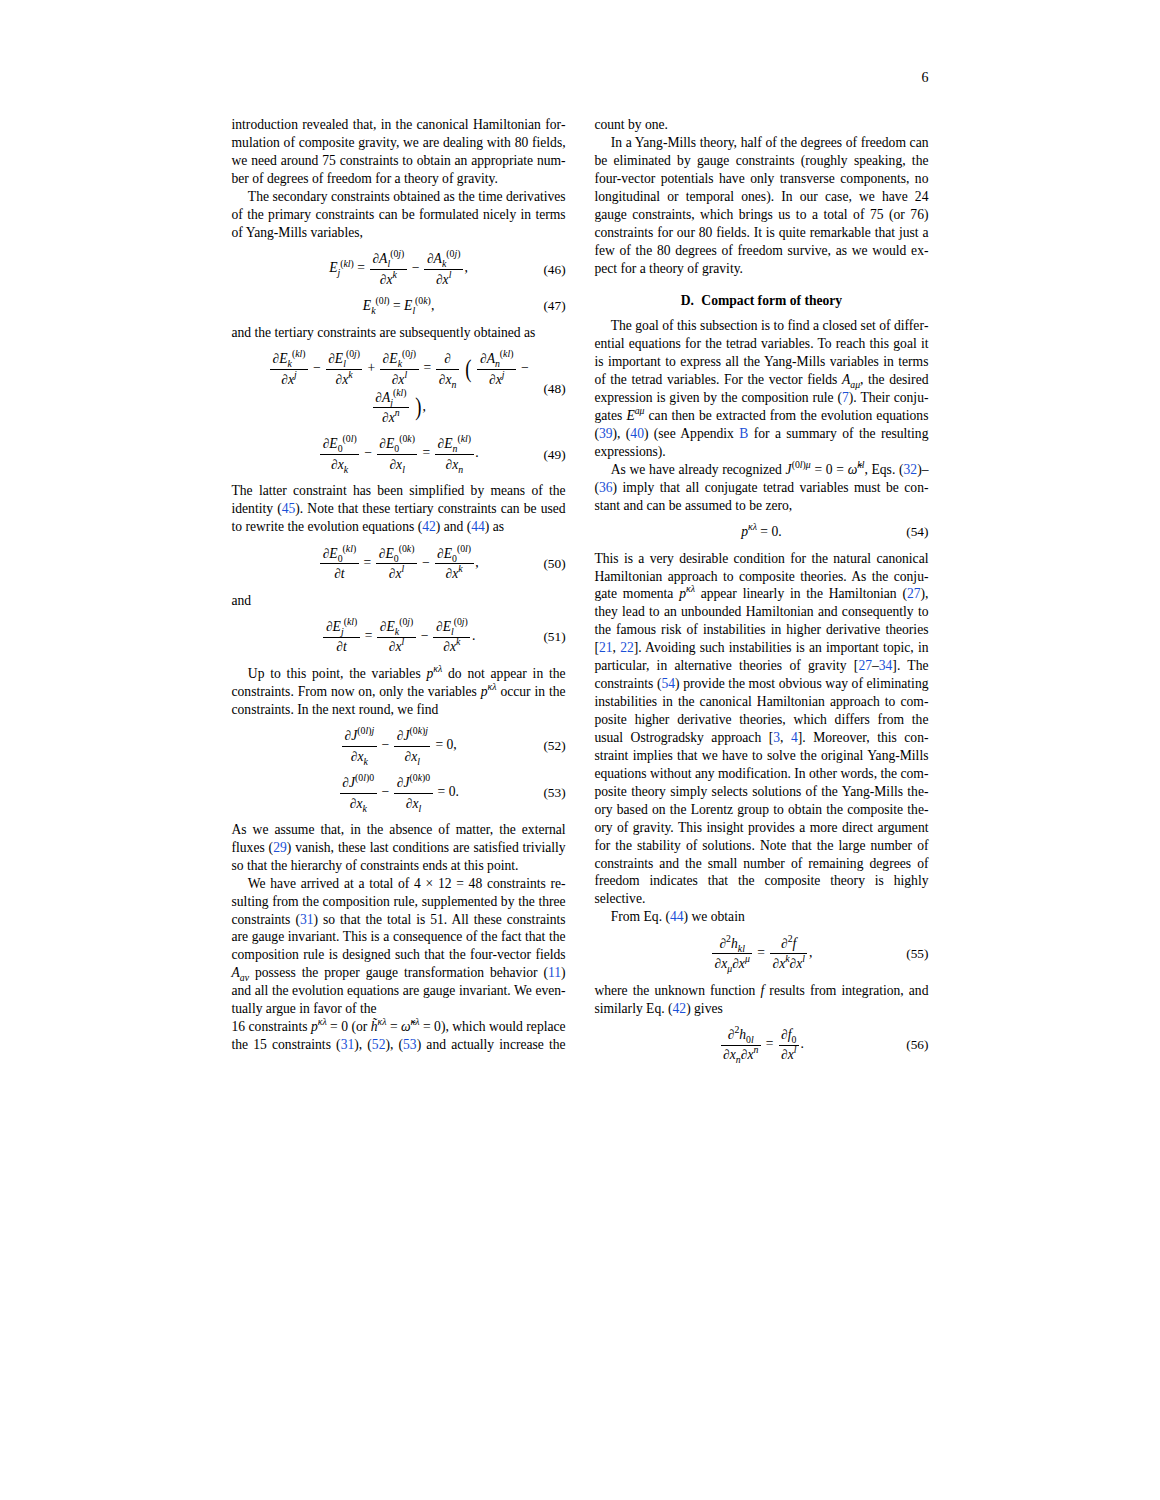6
introduction revealed that, in the canonical Hamiltonian formulation of composite gravity, we are dealing with 80 fields, we need around 75 constraints to obtain an appropriate number of degrees of freedom for a theory of gravity.
The secondary constraints obtained as the time derivatives of the primary constraints can be formulated nicely in terms of Yang-Mills variables,
Ej(kl) = ∂Al(0j)∂xk − ∂Ak(0j)∂xl, (46)
Ek(0l) = El(0k), (47)
and the tertiary constraints are subsequently obtained as
∂Ek(kl)∂xj − ∂El(0j)∂xk + ∂Ek(0j)∂xl = ∂∂xn ( ∂An(kl)∂xj − ∂Aj(kl)∂xn ), (48)
∂E0(0l)∂xk − ∂E0(0k)∂xl = ∂En(kl)∂xn. (49)
The latter constraint has been simplified by means of the identity (45). Note that these tertiary constraints can be used to rewrite the evolution equations (42) and (44) as
∂E0(kl)∂t = ∂E0(0k)∂xl − ∂E0(0l)∂xk, (50)
and
∂Ej(kl)∂t = ∂Ek(0j)∂xl − ∂El(0j)∂xk. (51)
Up to this point, the variables pκλ do not appear in the constraints. From now on, only the variables pκλ occur in the constraints. In the next round, we find
∂J(0l)j∂xk − ∂J(0k)j∂xl = 0, (52)
∂J(0l)0∂xk − ∂J(0k)0∂xl = 0. (53)
As we assume that, in the absence of matter, the external fluxes (29) vanish, these last conditions are satisfied trivially so that the hierarchy of constraints ends at this point.
We have arrived at a total of 4 × 12 = 48 constraints resulting from the composition rule, supplemented by the three constraints (31) so that the total is 51. All these constraints are gauge invariant. This is a consequence of the fact that the composition rule is designed such that the four-vector fields Aaν possess the proper gauge transformation behavior (11) and all the evolution equations are gauge invariant. We eventually argue in favor of the
16 constraints pκλ = 0 (or h̃κλ = ω̃κλ = 0), which would replace the 15 constraints (31), (52), (53) and actually increase the count by one.
In a Yang-Mills theory, half of the degrees of freedom can be eliminated by gauge constraints (roughly speaking, the four-vector potentials have only transverse components, no longitudinal or temporal ones). In our case, we have 24 gauge constraints, which brings us to a total of 75 (or 76) constraints for our 80 fields. It is quite remarkable that just a few of the 80 degrees of freedom survive, as we would expect for a theory of gravity.
D. Compact form of theory
The goal of this subsection is to find a closed set of differential equations for the tetrad variables. To reach this goal it is important to express all the Yang-Mills variables in terms of the tetrad variables. For the vector fields Aaμ, the desired expression is given by the composition rule (7). Their conjugates Eaμ can then be extracted from the evolution equations (39), (40) (see Appendix B for a summary of the resulting expressions).
As we have already recognized J(0l)μ = 0 = ω̃kl, Eqs. (32)–(36) imply that all conjugate tetrad variables must be constant and can be assumed to be zero,
pκλ = 0. (54)
This is a very desirable condition for the natural canonical Hamiltonian approach to composite theories. As the conjugate momenta pκλ appear linearly in the Hamiltonian (27), they lead to an unbounded Hamiltonian and consequently to the famous risk of instabilities in higher derivative theories [21, 22]. Avoiding such instabilities is an important topic, in particular, in alternative theories of gravity [27–34]. The constraints (54) provide the most obvious way of eliminating instabilities in the canonical Hamiltonian approach to composite higher derivative theories, which differs from the usual Ostrogradsky approach [3, 4]. Moreover, this constraint implies that we have to solve the original Yang-Mills equations without any modification. In other words, the composite theory simply selects solutions of the Yang-Mills theory based on the Lorentz group to obtain the composite theory of gravity. This insight provides a more direct argument for the stability of solutions. Note that the large number of constraints and the small number of remaining degrees of freedom indicates that the composite theory is highly selective.
From Eq. (44) we obtain
∂2hkl∂xμ∂xμ = ∂2f∂xk∂xl, (55)
where the unknown function f results from integration, and similarly Eq. (42) gives
∂2h0l∂xn∂xn = ∂f0∂xl. (56)